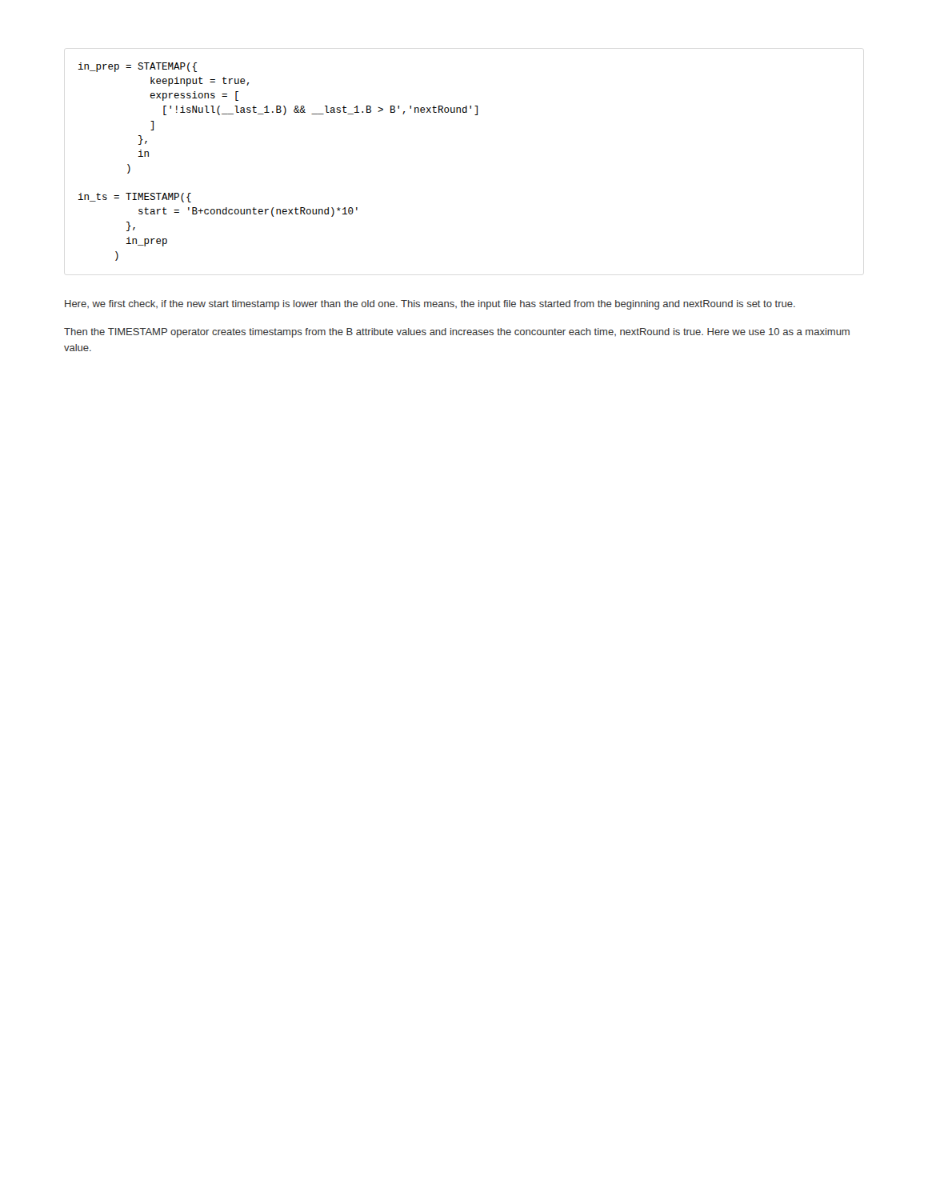in_prep = STATEMAP({
            keepinput = true,
            expressions = [
              ['!isNull(__last_1.B) && __last_1.B > B','nextRound']
            ]
          },
          in
        )

in_ts = TIMESTAMP({
          start = 'B+condcounter(nextRound)*10'
        },
        in_prep
      )
Here, we first check, if the new start timestamp is lower than the old one. This means, the input file has started from the beginning and nextRound is set to true.
Then the TIMESTAMP operator creates timestamps from the B attribute values and increases the concounter each time, nextRound is true. Here we use 10 as a maximum value.